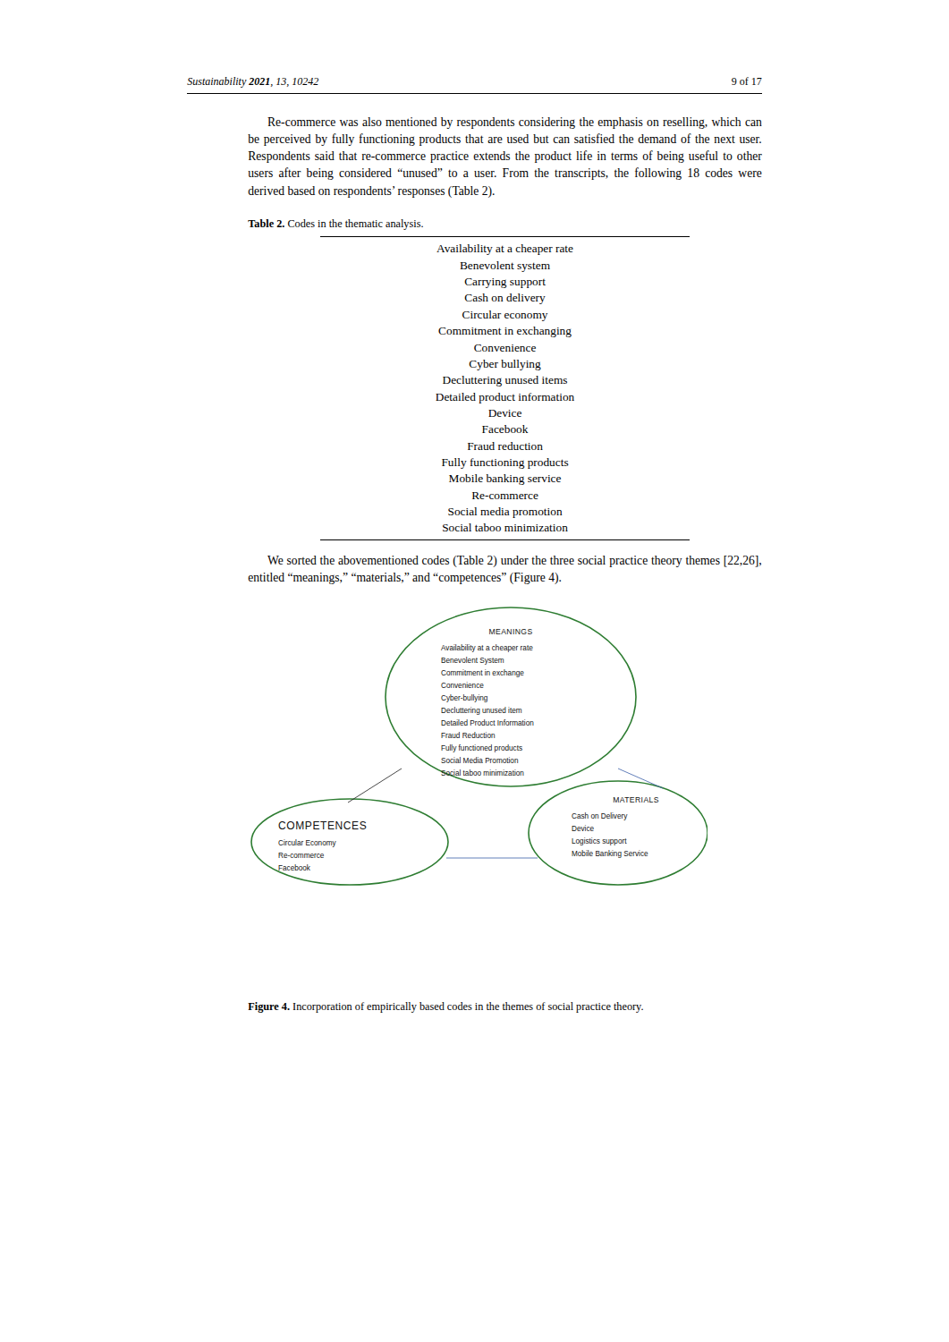Sustainability 2021, 13, 10242 9 of 17
Re-commerce was also mentioned by respondents considering the emphasis on reselling, which can be perceived by fully functioning products that are used but can satisfied the demand of the next user. Respondents said that re-commerce practice extends the product life in terms of being useful to other users after being considered “unused” to a user. From the transcripts, the following 18 codes were derived based on respondents’ responses (Table 2).
Table 2. Codes in the thematic analysis.
| Availability at a cheaper rate |
| Benevolent system |
| Carrying support |
| Cash on delivery |
| Circular economy |
| Commitment in exchanging |
| Convenience |
| Cyber bullying |
| Decluttering unused items |
| Detailed product information |
| Device |
| Facebook |
| Fraud reduction |
| Fully functioning products |
| Mobile banking service |
| Re-commerce |
| Social media promotion |
| Social taboo minimization |
We sorted the abovementioned codes (Table 2) under the three social practice theory themes [22,26], entitled “meanings,” “materials,” and “competences” (Figure 4).
MEANINGS Availability at a cheaper rate Benevolent System Commitment in exchange Convenience Cyber-bullying Decluttering unused item Detailed Product Information Fraud Reduction Fully functioned products Social Media Promotion Social taboo minimization COMPETENCES Circular Economy Re-commerce Facebook MATERIALS Cash on Delivery Device Logistics support Mobile Banking Service
Figure 4. Incorporation of empirically based codes in the themes of social practice theory.